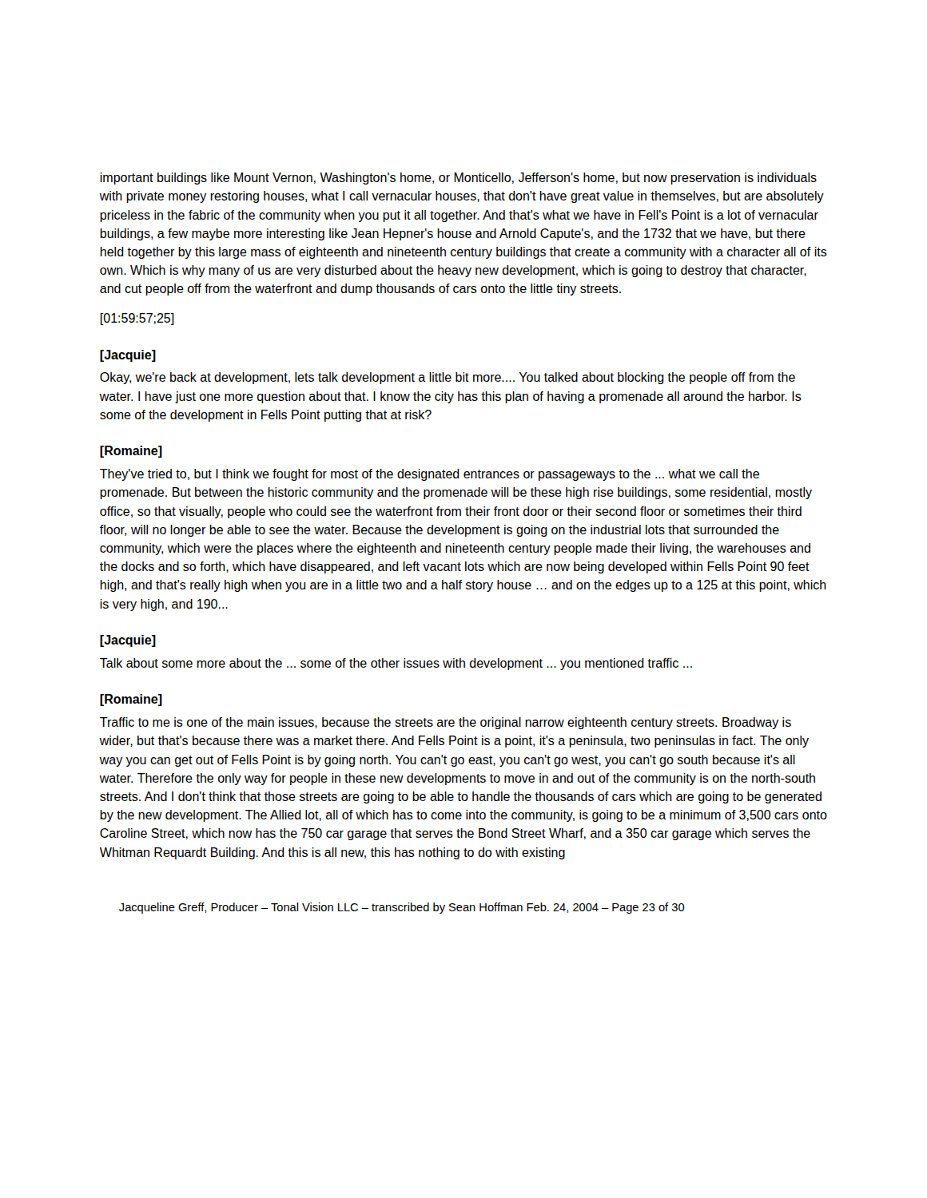important buildings like Mount Vernon, Washington's home, or Monticello, Jefferson's home, but now preservation is individuals with private money restoring houses, what I call vernacular houses, that don't have great value in themselves, but are absolutely priceless in the fabric of the community when you put it all together. And that's what we have in Fell's Point is a lot of vernacular buildings, a few maybe more interesting like Jean Hepner's house and Arnold Capute's, and the 1732 that we have, but there held together by this large mass of eighteenth and nineteenth century buildings that create a community with a character all of its own. Which is why many of us are very disturbed about the heavy new development, which is going to destroy that character, and cut people off from the waterfront and dump thousands of cars onto the little tiny streets.
[01:59:57;25]
[Jacquie]
Okay, we're back at development, lets talk development a little bit more.... You talked about blocking the people off from the water. I have just one more question about that. I know the city has this plan of having a promenade all around the harbor. Is some of the development in Fells Point putting that at risk?
[Romaine]
They've tried to, but I think we fought for most of the designated entrances or passageways to the ... what we call the promenade. But between the historic community and the promenade will be these high rise buildings, some residential, mostly office, so that visually, people who could see the waterfront from their front door or their second floor or sometimes their third floor, will no longer be able to see the water. Because the development is going on the industrial lots that surrounded the community, which were the places where the eighteenth and nineteenth century people made their living, the warehouses and the docks and so forth, which have disappeared, and left vacant lots which are now being developed within Fells Point 90 feet high, and that's really high when you are in a little two and a half story house … and on the edges up to a 125 at this point, which is very high, and 190...
[Jacquie]
Talk about some more about the ... some of the other issues with development ... you mentioned traffic ...
[Romaine]
Traffic to me is one of the main issues, because the streets are the original narrow eighteenth century streets. Broadway is wider, but that's because there was a market there. And Fells Point is a point, it's a peninsula, two peninsulas in fact. The only way you can get out of Fells Point is by going north. You can't go east, you can't go west, you can't go south because it's all water. Therefore the only way for people in these new developments to move in and out of the community is on the north-south streets. And I don't think that those streets are going to be able to handle the thousands of cars which are going to be generated by the new development. The Allied lot, all of which has to come into the community, is going to be a minimum of 3,500 cars onto Caroline Street, which now has the 750 car garage that serves the Bond Street Wharf, and a 350 car garage which serves the Whitman Requardt Building. And this is all new, this has nothing to do with existing
Jacqueline Greff, Producer – Tonal Vision LLC – transcribed by Sean Hoffman Feb. 24, 2004 – Page 23 of 30